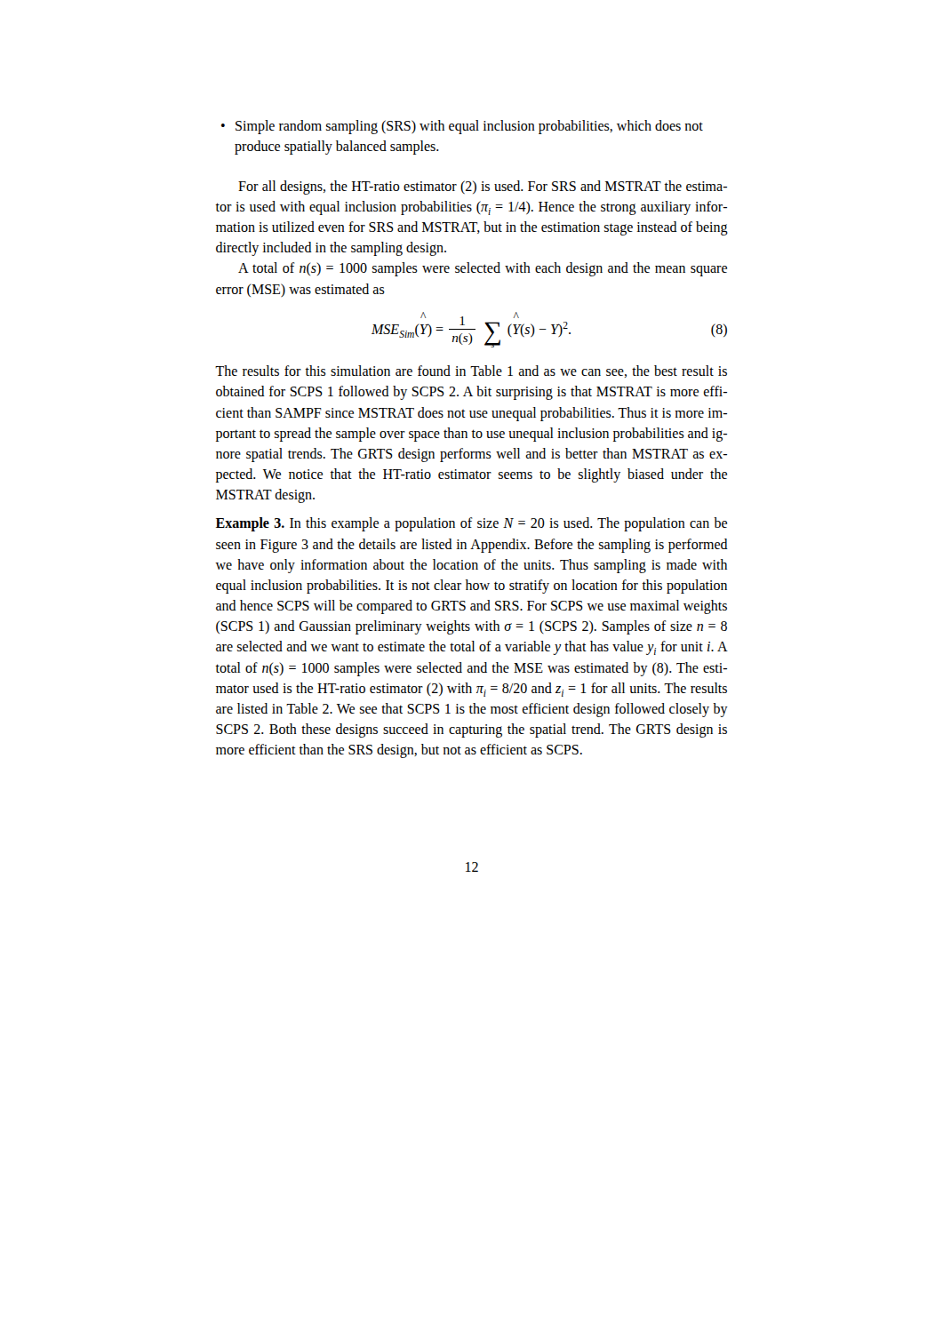Simple random sampling (SRS) with equal inclusion probabilities, which does not produce spatially balanced samples.
For all designs, the HT-ratio estimator (2) is used. For SRS and MSTRAT the estimator is used with equal inclusion probabilities (πi = 1/4). Hence the strong auxiliary information is utilized even for SRS and MSTRAT, but in the estimation stage instead of being directly included in the sampling design.
A total of n(s) = 1000 samples were selected with each design and the mean square error (MSE) was estimated as
MSESim(^Y) = 1 n(s) ∑s (^Y(s) − Y)2. (8)
The results for this simulation are found in Table 1 and as we can see, the best result is obtained for SCPS 1 followed by SCPS 2. A bit surprising is that MSTRAT is more efficient than SAMPF since MSTRAT does not use unequal probabilities. Thus it is more important to spread the sample over space than to use unequal inclusion probabilities and ignore spatial trends. The GRTS design performs well and is better than MSTRAT as expected. We notice that the HT-ratio estimator seems to be slightly biased under the MSTRAT design.
Example 3. In this example a population of size N = 20 is used. The population can be seen in Figure 3 and the details are listed in Appendix. Before the sampling is performed we have only information about the location of the units. Thus sampling is made with equal inclusion probabilities. It is not clear how to stratify on location for this population and hence SCPS will be compared to GRTS and SRS. For SCPS we use maximal weights (SCPS 1) and Gaussian preliminary weights with σ = 1 (SCPS 2). Samples of size n = 8 are selected and we want to estimate the total of a variable y that has value yi for unit i. A total of n(s) = 1000 samples were selected and the MSE was estimated by (8). The estimator used is the HT-ratio estimator (2) with πi = 8/20 and zi = 1 for all units. The results are listed in Table 2. We see that SCPS 1 is the most efficient design followed closely by SCPS 2. Both these designs succeed in capturing the spatial trend. The GRTS design is more efficient than the SRS design, but not as efficient as SCPS.
12